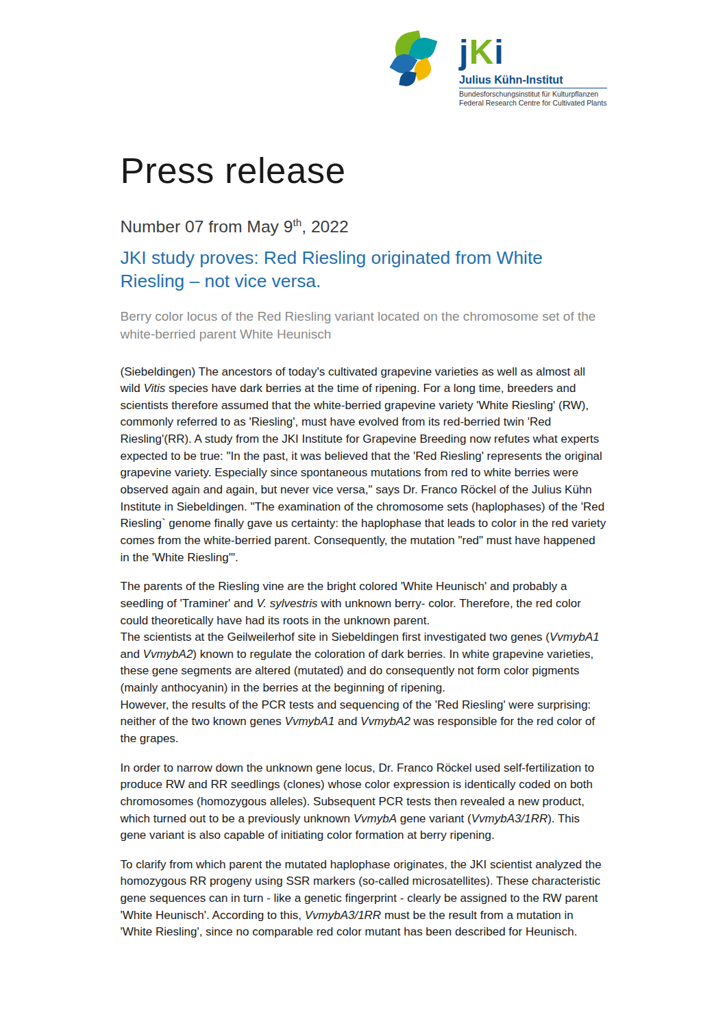jKi
Julius Kühn-Institut
Bundesforschungsinstitut für Kulturpflanzen
Federal Research Centre for Cultivated Plants
Press release
Number 07 from May 9th, 2022
JKI study proves: Red Riesling originated from White Riesling – not vice versa.
Berry color locus of the Red Riesling variant located on the chromosome set of the white-berried parent White Heunisch
(Siebeldingen) The ancestors of today's cultivated grapevine varieties as well as almost all wild Vitis species have dark berries at the time of ripening. For a long time, breeders and scientists therefore assumed that the white-berried grapevine variety 'White Riesling' (RW), commonly referred to as 'Riesling', must have evolved from its red-berried twin 'Red Riesling'(RR). A study from the JKI Institute for Grapevine Breeding now refutes what experts expected to be true: "In the past, it was believed that the 'Red Riesling' represents the original grapevine variety. Especially since spontaneous mutations from red to white berries were observed again and again, but never vice versa," says Dr. Franco Röckel of the Julius Kühn Institute in Siebeldingen. "The examination of the chromosome sets (haplophases) of the 'Red Riesling` genome finally gave us certainty: the haplophase that leads to color in the red variety comes from the white-berried parent. Consequently, the mutation "red" must have happened in the 'White Riesling'".
The parents of the Riesling vine are the bright colored 'White Heunisch' and probably a seedling of 'Traminer' and V. sylvestris with unknown berry- color. Therefore, the red color could theoretically have had its roots in the unknown parent.
The scientists at the Geilweilerhof site in Siebeldingen first investigated two genes (VvmybA1 and VvmybA2) known to regulate the coloration of dark berries. In white grapevine varieties, these gene segments are altered (mutated) and do consequently not form color pigments (mainly anthocyanin) in the berries at the beginning of ripening.
However, the results of the PCR tests and sequencing of the 'Red Riesling' were surprising: neither of the two known genes VvmybA1 and VvmybA2 was responsible for the red color of the grapes.
In order to narrow down the unknown gene locus, Dr. Franco Röckel used self-fertilization to produce RW and RR seedlings (clones) whose color expression is identically coded on both chromosomes (homozygous alleles). Subsequent PCR tests then revealed a new product, which turned out to be a previously unknown VvmybA gene variant (VvmybA3/1RR). This gene variant is also capable of initiating color formation at berry ripening.
To clarify from which parent the mutated haplophase originates, the JKI scientist analyzed the homozygous RR progeny using SSR markers (so-called microsatellites). These characteristic gene sequences can in turn - like a genetic fingerprint - clearly be assigned to the RW parent 'White Heunisch'. According to this, VvmybA3/1RR must be the result from a mutation in 'White Riesling', since no comparable red color mutant has been described for Heunisch.